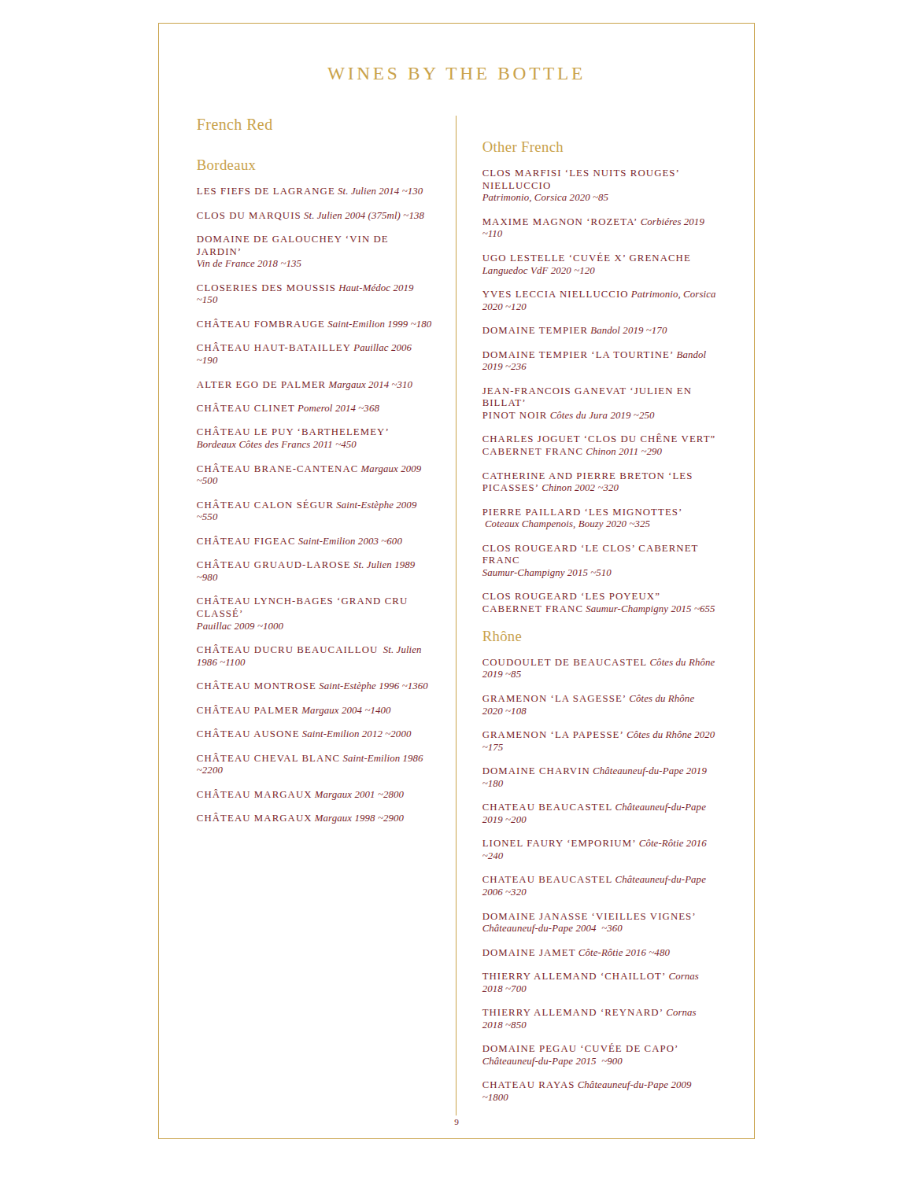Wines by the Bottle
French Red
Bordeaux
Les Fiefs de Lagrange St. Julien 2014 ~130
Clos du Marquis St. Julien 2004 (375ml) ~138
Domaine de Galouchey ‘Vin de Jardin’
Vin de France 2018 ~135
Closeries des Moussis Haut-Médoc 2019 ~150
Château Fombrauge Saint-Emilion 1999 ~180
Château Haut-Batailley Pauillac 2006 ~190
Alter Ego de Palmer Margaux 2014 ~310
Château Clinet Pomerol 2014 ~368
Château Le Puy ‘Barthelemey’
Bordeaux Côtes des Francs 2011 ~450
Château Brane-Cantenac Margaux 2009 ~500
Château Calon Ségur Saint-Estèphe 2009 ~550
Château Figeac Saint-Emilion 2003 ~600
Château Gruaud-Larose St. Julien 1989 ~980
Château Lynch-Bages ‘Grand Cru Classé’
Pauillac 2009 ~1000
Château Ducru Beaucaillou St. Julien 1986 ~1100
Château Montrose Saint-Estèphe 1996 ~1360
Château Palmer Margaux 2004 ~1400
Château Ausone Saint-Emilion 2012 ~2000
Château Cheval Blanc Saint-Emilion 1986 ~2200
Château Margaux Margaux 2001 ~2800
Château Margaux Margaux 1998 ~2900
Other French
Clos Marfisi ‘Les Nuits Rouges’ Nielluccio
Patrimonio, Corsica 2020 ~85
Maxime Magnon ‘Rozeta’ Corbiéres 2019 ~110
Ugo Lestelle ‘Cuvée X’ Grenache
Languedoc VdF 2020 ~120
Yves Leccia Nielluccio Patrimonio, Corsica 2020 ~120
Domaine Tempier Bandol 2019 ~170
Domaine Tempier ‘La Tourtine’ Bandol 2019 ~236
Jean-Francois Ganevat ‘Julien en Billat’
Pinot Noir Côtes du Jura 2019 ~250
Charles Joguet ‘Clos du Chêne Vert”
Cabernet Franc Chinon 2011 ~290
Catherine and Pierre Breton ‘Les
Picasses’ Chinon 2002 ~320
Pierre Paillard ‘Les Mignottes’
Coteaux Champenois, Bouzy 2020 ~325
Clos Rougeard ‘Le Clos’ Cabernet Franc
Saumur-Champigny 2015 ~510
Clos Rougeard ‘Les Poyeux”
Cabernet Franc Saumur-Champigny 2015 ~655
Rhône
Coudoulet de Beaucastel Côtes du Rhône 2019 ~85
Gramenon ‘La Sagesse’ Côtes du Rhône 2020 ~108
Gramenon ‘La Papesse’ Côtes du Rhône 2020 ~175
Domaine Charvin Châteauneuf-du-Pape 2019 ~180
Chateau Beaucastel Châteauneuf-du-Pape 2019 ~200
Lionel Faury ‘Emporium’ Côte-Rôtie 2016 ~240
Chateau Beaucastel Châteauneuf-du-Pape 2006 ~320
Domaine Janasse ‘Vieilles Vignes’
Châteauneuf-du-Pape 2004 ~360
Domaine Jamet Côte-Rôtie 2016 ~480
Thierry Allemand ‘Chaillot’ Cornas 2018 ~700
Thierry Allemand ‘Reynard’ Cornas 2018 ~850
Domaine Pegau ‘Cuvée de Capo’
Châteauneuf-du-Pape 2015 ~900
Chateau Rayas Châteauneuf-du-Pape 2009 ~1800
9